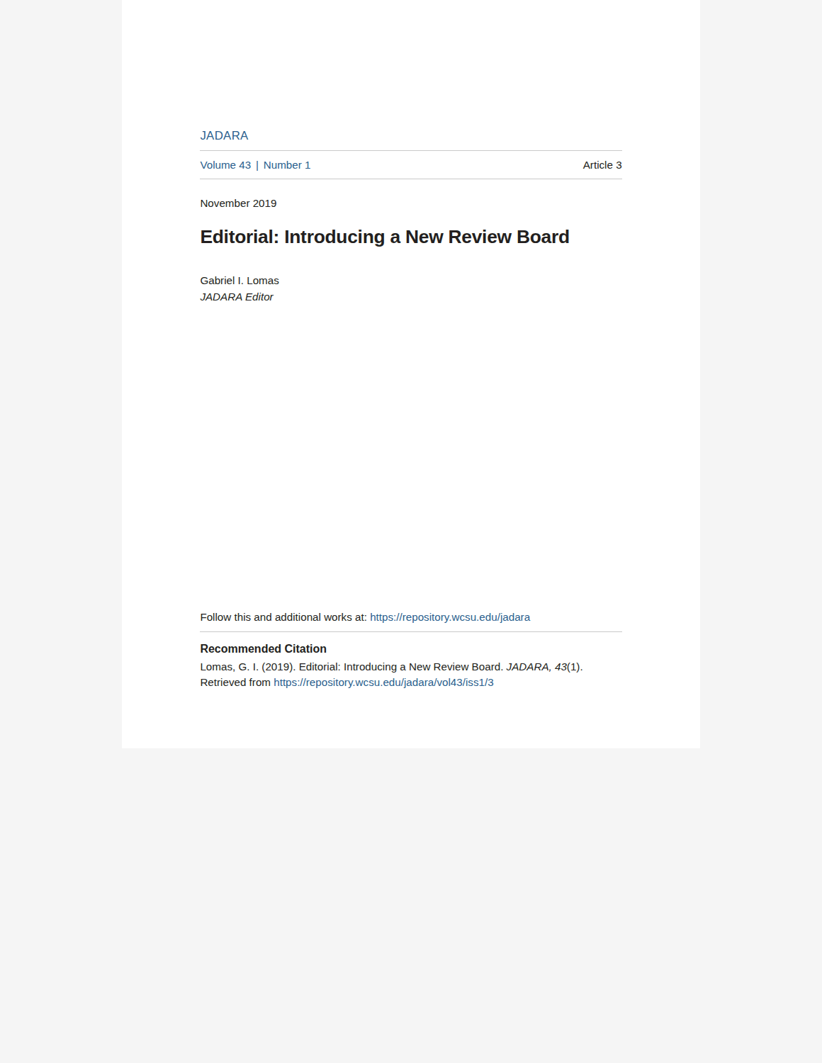JADARA
Volume 43|Number 1
Article 3
November 2019
Editorial: Introducing a New Review Board
Gabriel I. Lomas
JADARA Editor
Follow this and additional works at: https://repository.wcsu.edu/jadara
Recommended Citation
Lomas, G. I. (2019). Editorial: Introducing a New Review Board. JADARA, 43(1). Retrieved from https://repository.wcsu.edu/jadara/vol43/iss1/3